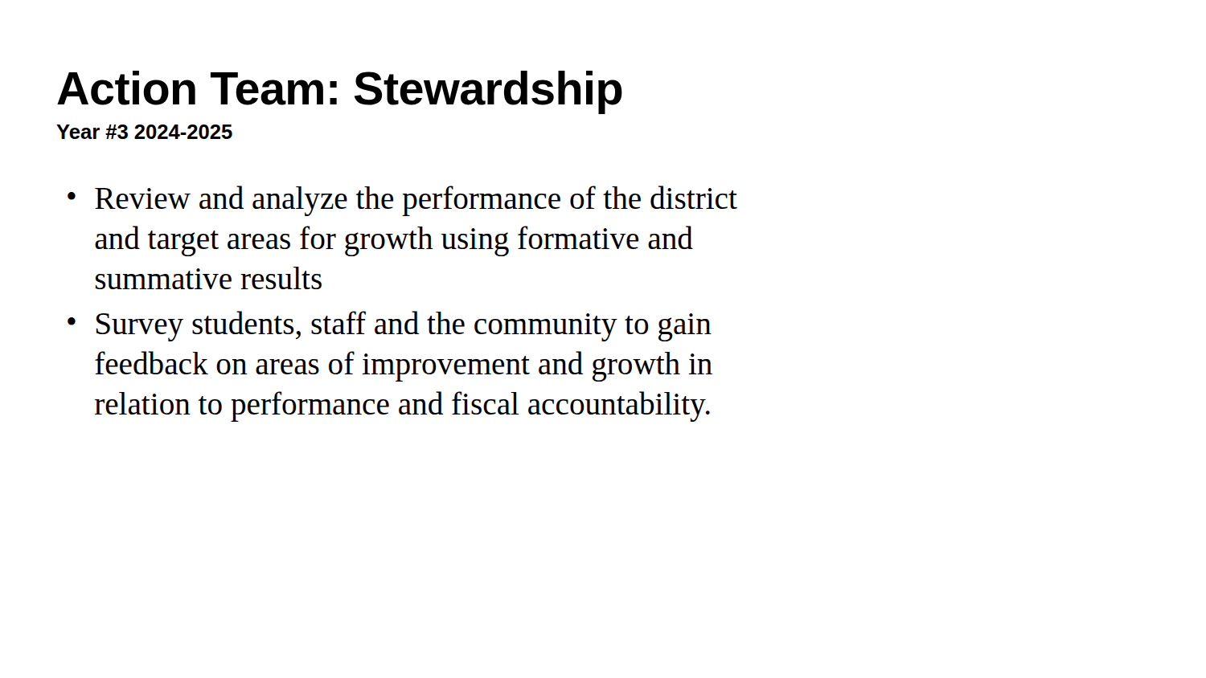Action Team: Stewardship
Year #3 2024-2025
Review and analyze the performance of the district and target areas for growth using formative and summative results
Survey students, staff and the community to gain feedback on areas of improvement and growth in relation to performance and fiscal accountability.